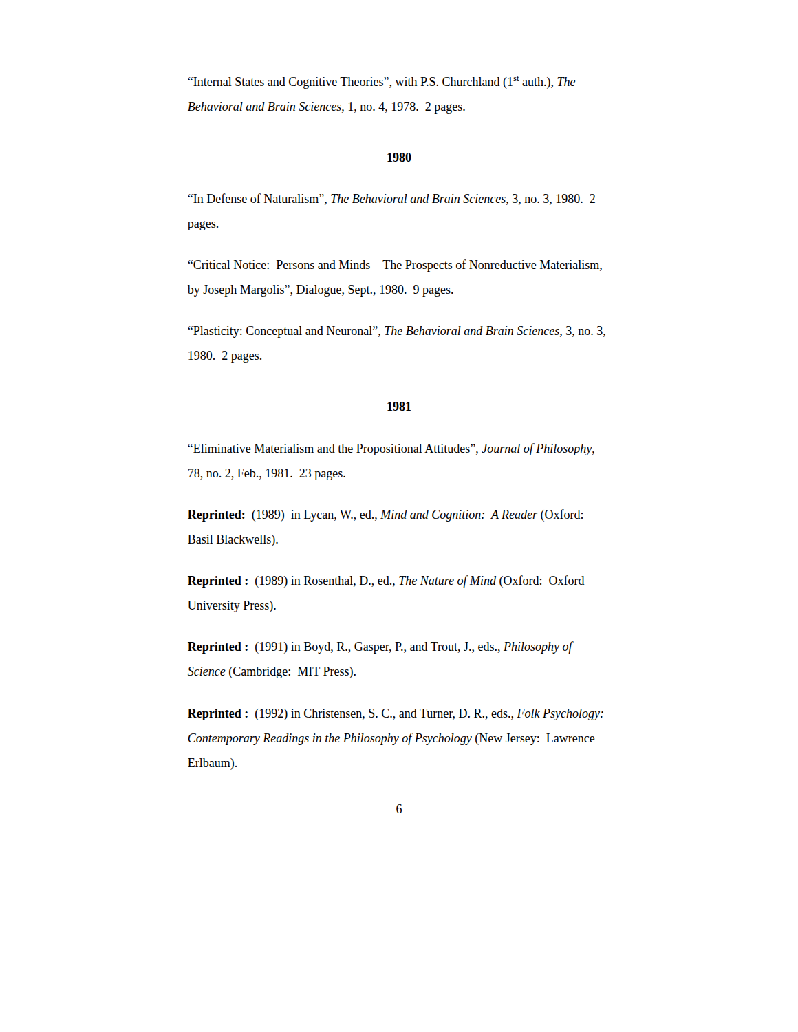“Internal States and Cognitive Theories”, with P.S. Churchland (1st auth.), The Behavioral and Brain Sciences, 1, no. 4, 1978. 2 pages.
1980
“In Defense of Naturalism”, The Behavioral and Brain Sciences, 3, no. 3, 1980. 2 pages.
“Critical Notice: Persons and Minds—The Prospects of Nonreductive Materialism, by Joseph Margolis”, Dialogue, Sept., 1980. 9 pages.
“Plasticity: Conceptual and Neuronal”, The Behavioral and Brain Sciences, 3, no. 3, 1980. 2 pages.
1981
“Eliminative Materialism and the Propositional Attitudes”, Journal of Philosophy, 78, no. 2, Feb., 1981. 23 pages.
Reprinted: (1989) in Lycan, W., ed., Mind and Cognition: A Reader (Oxford: Basil Blackwells).
Reprinted : (1989) in Rosenthal, D., ed., The Nature of Mind (Oxford: Oxford University Press).
Reprinted : (1991) in Boyd, R., Gasper, P., and Trout, J., eds., Philosophy of Science (Cambridge: MIT Press).
Reprinted : (1992) in Christensen, S. C., and Turner, D. R., eds., Folk Psychology: Contemporary Readings in the Philosophy of Psychology (New Jersey: Lawrence Erlbaum).
6